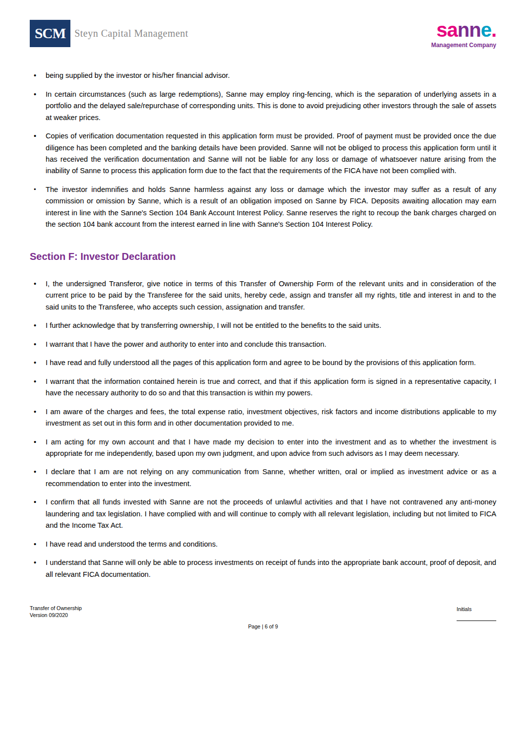SCM Steyn Capital Management
sanne.
Management Company
being supplied by the investor or his/her financial advisor.
In certain circumstances (such as large redemptions), Sanne may employ ring-fencing, which is the separation of underlying assets in a portfolio and the delayed sale/repurchase of corresponding units. This is done to avoid prejudicing other investors through the sale of assets at weaker prices.
Copies of verification documentation requested in this application form must be provided. Proof of payment must be provided once the due diligence has been completed and the banking details have been provided. Sanne will not be obliged to process this application form until it has received the verification documentation and Sanne will not be liable for any loss or damage of whatsoever nature arising from the inability of Sanne to process this application form due to the fact that the requirements of the FICA have not been complied with.
The investor indemnifies and holds Sanne harmless against any loss or damage which the investor may suffer as a result of any commission or omission by Sanne, which is a result of an obligation imposed on Sanne by FICA. Deposits awaiting allocation may earn interest in line with the Sanne's Section 104 Bank Account Interest Policy. Sanne reserves the right to recoup the bank charges charged on the section 104 bank account from the interest earned in line with Sanne's Section 104 Interest Policy.
Section F: Investor Declaration
I, the undersigned Transferor, give notice in terms of this Transfer of Ownership Form of the relevant units and in consideration of the current price to be paid by the Transferee for the said units, hereby cede, assign and transfer all my rights, title and interest in and to the said units to the Transferee, who accepts such cession, assignation and transfer.
I further acknowledge that by transferring ownership, I will not be entitled to the benefits to the said units.
I warrant that I have the power and authority to enter into and conclude this transaction.
I have read and fully understood all the pages of this application form and agree to be bound by the provisions of this application form.
I warrant that the information contained herein is true and correct, and that if this application form is signed in a representative capacity, I have the necessary authority to do so and that this transaction is within my powers.
I am aware of the charges and fees, the total expense ratio, investment objectives, risk factors and income distributions applicable to my investment as set out in this form and in other documentation provided to me.
I am acting for my own account and that I have made my decision to enter into the investment and as to whether the investment is appropriate for me independently, based upon my own judgment, and upon advice from such advisors as I may deem necessary.
I declare that I am are not relying on any communication from Sanne, whether written, oral or implied as investment advice or as a recommendation to enter into the investment.
I confirm that all funds invested with Sanne are not the proceeds of unlawful activities and that I have not contravened any anti-money laundering and tax legislation. I have complied with and will continue to comply with all relevant legislation, including but not limited to FICA and the Income Tax Act.
I have read and understood the terms and conditions.
I understand that Sanne will only be able to process investments on receipt of funds into the appropriate bank account, proof of deposit, and all relevant FICA documentation.
Transfer of Ownership
Version 09/2020
Initials
Page | 6 of 9